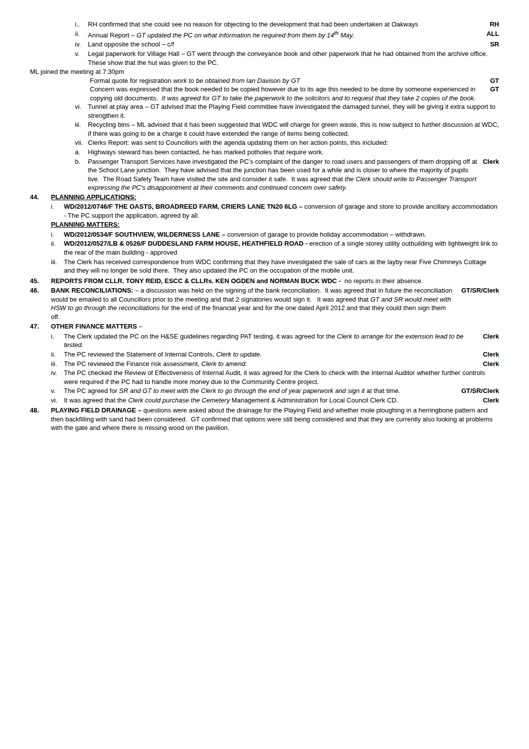i..
RH confirmed that she could see no reason for objecting to the development that had been undertaken at Oakways RH
ii.
Annual Report – GT updated the PC on what information he required from them by 14th May. ALL
iv.
Land opposite the school – c/f SR
v. Legal paperwork for Village Hall – GT went through the conveyance book and other paperwork that he had obtained from the archive office. These show that the hut was given to the PC.
ML joined the meeting at 7:30pm
Formal quote for registration work to be obtained from Ian Davison by GT GT
Concern was expressed that the book needed to be copied however due to its age this needed to be done by someone experienced in copying old documents. It was agreed for GT to take the paperwork to the solicitors and to request that they take 2 copies of the book. GT
vi. Tunnel at play area – GT advised that the Playing Field committee have investigated the damaged tunnel, they will be giving it extra support to strengthen it.
iii. Recycling bins – ML advised that it has been suggested that WDC will charge for green waste, this is now subject to further discussion at WDC, if there was going to be a charge it could have extended the range of items being collected.
vii. Clerks Report: was sent to Councillors with the agenda updating them on her action points, this included:
a. Highways steward has been contacted, he has marked potholes that require work.
b.
Passenger Transport Services have investigated the PC’s complaint of the danger to road users and passengers of them dropping off at the School Lane junction. They have advised that the junction has been used for a while and is closer to where the majority of pupils live. The Road Safety Team have visited the site and consider it safe. It was agreed that the Clerk should write to Passenger Transport expressing the PC’s disappointment at their comments and continued concern over safety. Clerk
44.
PLANNING APPLICATIONS:
i. WD/2012/0746/F THE OASTS, BROADREED FARM, CRIERS LANE TN20 6LG – conversion of garage and store to provide ancillary accommodation - The PC support the application, agreed by all.
PLANNING MATTERS:
i. WD/2012/0534/F SOUTHVIEW, WILDERNESS LANE – conversion of garage to provide holiday accommodation – withdrawn.
ii. WD/2012/0527/LB & 0526/F DUDDESLAND FARM HOUSE, HEATHFIELD ROAD - erection of a single storey utility outbuilding with lightweight link to the rear of the main building - approved
iii. The Clerk has received correspondence from WDC confirming that they have investigated the sale of cars at the layby near Five Chimneys Cottage and they will no longer be sold there. They also updated the PC on the occupation of the mobile unit.
45. REPORTS FROM CLLR. TONY REID, ESCC & CLLRs. KEN OGDEN and NORMAN BUCK WDC - no reports in their absence.
46.
BANK RECONCILIATIONS: – a discussion was held on the signing of the bank reconciliation. It was agreed that in future the reconciliation would be emailed to all Councillors prior to the meeting and that 2 signatories would sign it. It was agreed that GT and SR would meet with HSW to go through the reconciliations for the end of the financial year and for the one dated April 2012 and that they could then sign them off. GT/SR/Clerk
47.
OTHER FINANCE MATTERS –
i.
The Clerk updated the PC on the H&SE guidelines regarding PAT testing, it was agreed for the Clerk to arrange for the extension lead to be tested. Clerk
ii.
The PC reviewed the Statement of Internal Controls, Clerk to update. Clerk
iii.
The PC reviewed the Finance risk assessment, Clerk to amend. Clerk
iv. The PC checked the Review of Effectiveness of Internal Audit, it was agreed for the Clerk to check with the Internal Auditor whether further controls were required if the PC had to handle more money due to the Community Centre project.
v.
The PC agreed for SR and GT to meet with the Clerk to go through the end of year paperwork and sign it at that time. GT/SR/Clerk
vi.
It was agreed that the Clerk could purchase the Cemetery Management & Administration for Local Council Clerk CD. Clerk
48. PLAYING FIELD DRAINAGE – questions were asked about the drainage for the Playing Field and whether mole ploughing in a herringbone pattern and then backfilling with sand had been considered. GT confirmed that options were still being considered and that they are currently also looking at problems with the gate and where there is missing wood on the pavilion.